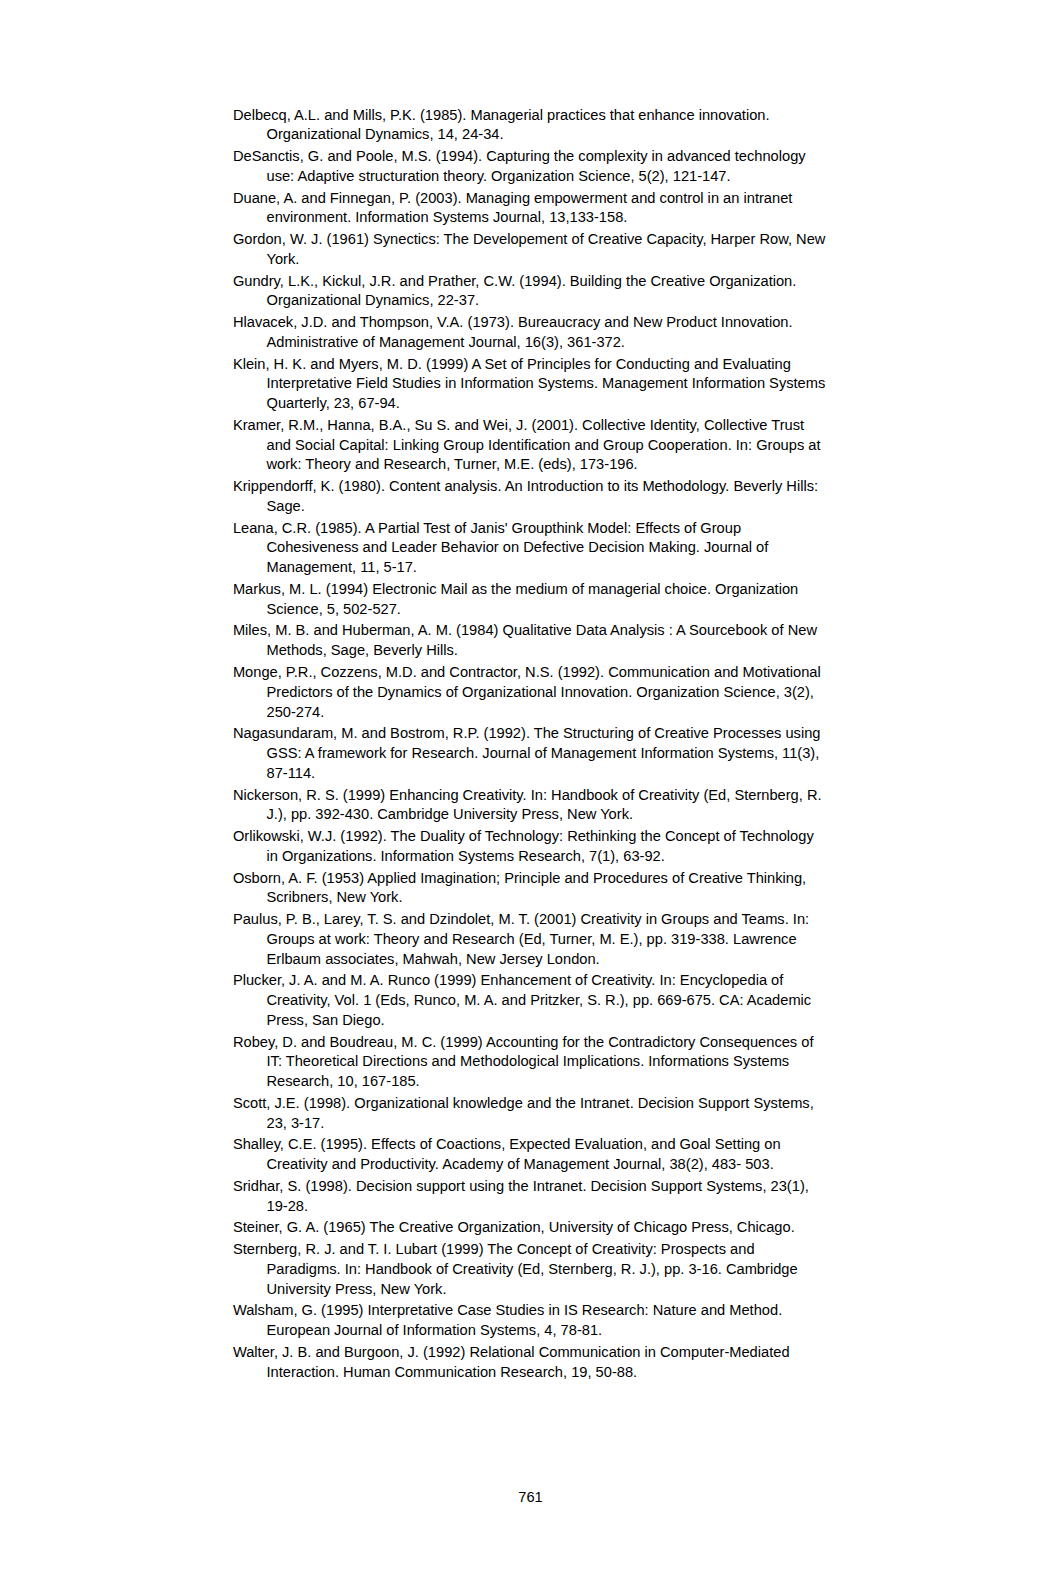Delbecq, A.L. and Mills, P.K. (1985). Managerial practices that enhance innovation. Organizational Dynamics, 14, 24-34.
DeSanctis, G. and Poole, M.S. (1994). Capturing the complexity in advanced technology use: Adaptive structuration theory. Organization Science, 5(2), 121-147.
Duane, A. and Finnegan, P. (2003). Managing empowerment and control in an intranet environment. Information Systems Journal, 13,133-158.
Gordon, W. J. (1961) Synectics: The Developement of Creative Capacity, Harper Row, New York.
Gundry, L.K., Kickul, J.R. and Prather, C.W. (1994). Building the Creative Organization. Organizational Dynamics, 22-37.
Hlavacek, J.D. and Thompson, V.A. (1973). Bureaucracy and New Product Innovation. Administrative of Management Journal, 16(3), 361-372.
Klein, H. K. and Myers, M. D. (1999) A Set of Principles for Conducting and Evaluating Interpretative Field Studies in Information Systems. Management Information Systems Quarterly, 23, 67-94.
Kramer, R.M., Hanna, B.A., Su S. and Wei, J. (2001). Collective Identity, Collective Trust and Social Capital: Linking Group Identification and Group Cooperation. In: Groups at work: Theory and Research, Turner, M.E. (eds), 173-196.
Krippendorff, K. (1980). Content analysis. An Introduction to its Methodology. Beverly Hills: Sage.
Leana, C.R. (1985). A Partial Test of Janis' Groupthink Model: Effects of Group Cohesiveness and Leader Behavior on Defective Decision Making. Journal of Management, 11, 5-17.
Markus, M. L. (1994) Electronic Mail as the medium of managerial choice. Organization Science, 5, 502-527.
Miles, M. B. and Huberman, A. M. (1984) Qualitative Data Analysis : A Sourcebook of New Methods, Sage, Beverly Hills.
Monge, P.R., Cozzens, M.D. and Contractor, N.S. (1992). Communication and Motivational Predictors of the Dynamics of Organizational Innovation. Organization Science, 3(2), 250-274.
Nagasundaram, M. and Bostrom, R.P. (1992). The Structuring of Creative Processes using GSS: A framework for Research. Journal of Management Information Systems, 11(3), 87-114.
Nickerson, R. S. (1999) Enhancing Creativity. In: Handbook of Creativity (Ed, Sternberg, R. J.), pp. 392-430. Cambridge University Press, New York.
Orlikowski, W.J. (1992). The Duality of Technology: Rethinking the Concept of Technology in Organizations. Information Systems Research, 7(1), 63-92.
Osborn, A. F. (1953) Applied Imagination; Principle and Procedures of Creative Thinking, Scribners, New York.
Paulus, P. B., Larey, T. S. and Dzindolet, M. T. (2001) Creativity in Groups and Teams. In: Groups at work: Theory and Research (Ed, Turner, M. E.), pp. 319-338. Lawrence Erlbaum associates, Mahwah, New Jersey London.
Plucker, J. A. and M. A. Runco (1999) Enhancement of Creativity. In: Encyclopedia of Creativity, Vol. 1 (Eds, Runco, M. A. and Pritzker, S. R.), pp. 669-675. CA: Academic Press, San Diego.
Robey, D. and Boudreau, M. C. (1999) Accounting for the Contradictory Consequences of IT: Theoretical Directions and Methodological Implications. Informations Systems Research, 10, 167-185.
Scott, J.E. (1998). Organizational knowledge and the Intranet. Decision Support Systems, 23, 3-17.
Shalley, C.E. (1995). Effects of Coactions, Expected Evaluation, and Goal Setting on Creativity and Productivity. Academy of Management Journal, 38(2), 483- 503.
Sridhar, S. (1998). Decision support using the Intranet. Decision Support Systems, 23(1), 19-28.
Steiner, G. A. (1965) The Creative Organization, University of Chicago Press, Chicago.
Sternberg, R. J. and T. I. Lubart (1999) The Concept of Creativity: Prospects and Paradigms. In: Handbook of Creativity (Ed, Sternberg, R. J.), pp. 3-16. Cambridge University Press, New York.
Walsham, G. (1995) Interpretative Case Studies in IS Research: Nature and Method. European Journal of Information Systems, 4, 78-81.
Walter, J. B. and Burgoon, J. (1992) Relational Communication in Computer-Mediated Interaction. Human Communication Research, 19, 50-88.
761